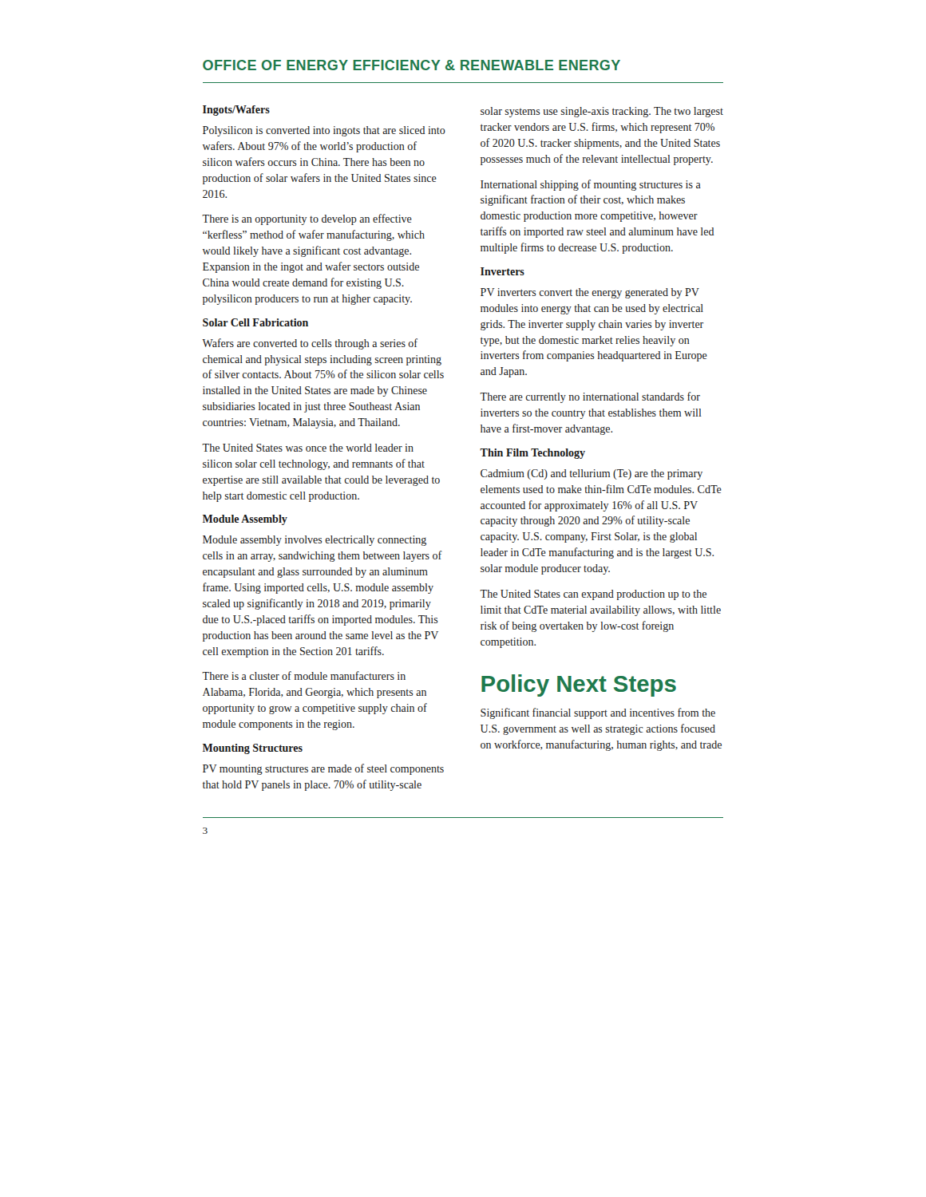Office of Energy Efficiency & Renewable Energy
Ingots/Wafers
Polysilicon is converted into ingots that are sliced into wafers. About 97% of the world’s production of silicon wafers occurs in China. There has been no production of solar wafers in the United States since 2016.
There is an opportunity to develop an effective “kerfless” method of wafer manufacturing, which would likely have a significant cost advantage. Expansion in the ingot and wafer sectors outside China would create demand for existing U.S. polysilicon producers to run at higher capacity.
Solar Cell Fabrication
Wafers are converted to cells through a series of chemical and physical steps including screen printing of silver contacts. About 75% of the silicon solar cells installed in the United States are made by Chinese subsidiaries located in just three Southeast Asian countries: Vietnam, Malaysia, and Thailand.
The United States was once the world leader in silicon solar cell technology, and remnants of that expertise are still available that could be leveraged to help start domestic cell production.
Module Assembly
Module assembly involves electrically connecting cells in an array, sandwiching them between layers of encapsulant and glass surrounded by an aluminum frame. Using imported cells, U.S. module assembly scaled up significantly in 2018 and 2019, primarily due to U.S.-placed tariffs on imported modules. This production has been around the same level as the PV cell exemption in the Section 201 tariffs.
There is a cluster of module manufacturers in Alabama, Florida, and Georgia, which presents an opportunity to grow a competitive supply chain of module components in the region.
Mounting Structures
PV mounting structures are made of steel components that hold PV panels in place. 70% of utility-scale solar systems use single-axis tracking. The two largest tracker vendors are U.S. firms, which represent 70% of 2020 U.S. tracker shipments, and the United States possesses much of the relevant intellectual property.
International shipping of mounting structures is a significant fraction of their cost, which makes domestic production more competitive, however tariffs on imported raw steel and aluminum have led multiple firms to decrease U.S. production.
Inverters
PV inverters convert the energy generated by PV modules into energy that can be used by electrical grids. The inverter supply chain varies by inverter type, but the domestic market relies heavily on inverters from companies headquartered in Europe and Japan.
There are currently no international standards for inverters so the country that establishes them will have a first-mover advantage.
Thin Film Technology
Cadmium (Cd) and tellurium (Te) are the primary elements used to make thin-film CdTe modules. CdTe accounted for approximately 16% of all U.S. PV capacity through 2020 and 29% of utility-scale capacity. U.S. company, First Solar, is the global leader in CdTe manufacturing and is the largest U.S. solar module producer today.
The United States can expand production up to the limit that CdTe material availability allows, with little risk of being overtaken by low-cost foreign competition.
Policy Next Steps
Significant financial support and incentives from the U.S. government as well as strategic actions focused on workforce, manufacturing, human rights, and trade
3